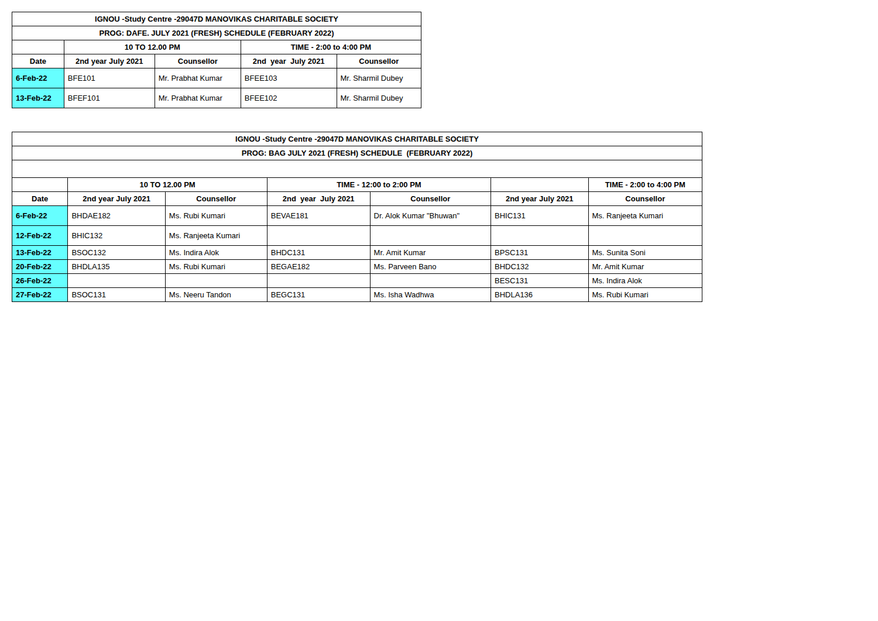| IGNOU -Study Centre -29047D MANOVIKAS CHARITABLE SOCIETY |
| PROG: DAFE. JULY 2021 (FRESH) SCHEDULE (FEBRUARY 2022) |
| | 10 TO 12.00 PM | TIME - 2:00 to 4:00 PM |
| Date | 2nd year July 2021 | Counsellor | 2nd year July 2021 | Counsellor |
| 6-Feb-22 | BFE101 | Mr. Prabhat Kumar | BFEE103 | Mr. Sharmil Dubey |
| 13-Feb-22 | BFEF101 | Mr. Prabhat Kumar | BFEE102 | Mr. Sharmil Dubey |
| IGNOU -Study Centre -29047D MANOVIKAS CHARITABLE SOCIETY |
| PROG: BAG JULY 2021 (FRESH) SCHEDULE (FEBRUARY 2022) |
| | 10 TO 12.00 PM | TIME - 12:00 to 2:00 PM | | TIME - 2:00 to 4:00 PM |
| Date | 2nd year July 2021 | Counsellor | 2nd year July 2021 | Counsellor | 2nd year July 2021 | Counsellor |
| 6-Feb-22 | BHDAE182 | Ms. Rubi Kumari | BEVAE181 | Dr. Alok Kumar "Bhuwan" | BHIC131 | Ms. Ranjeeta Kumari |
| 12-Feb-22 | BHIC132 | Ms. Ranjeeta Kumari | | | | |
| 13-Feb-22 | BSOC132 | Ms. Indira Alok | BHDC131 | Mr. Amit Kumar | BPSC131 | Ms. Sunita Soni |
| 20-Feb-22 | BHDLA135 | Ms. Rubi Kumari | BEGAE182 | Ms. Parveen Bano | BHDC132 | Mr. Amit Kumar |
| 26-Feb-22 | | | | | BESC131 | Ms. Indira Alok |
| 27-Feb-22 | BSOC131 | Ms. Neeru Tandon | BEGC131 | Ms. Isha Wadhwa | BHDLA136 | Ms. Rubi Kumari |